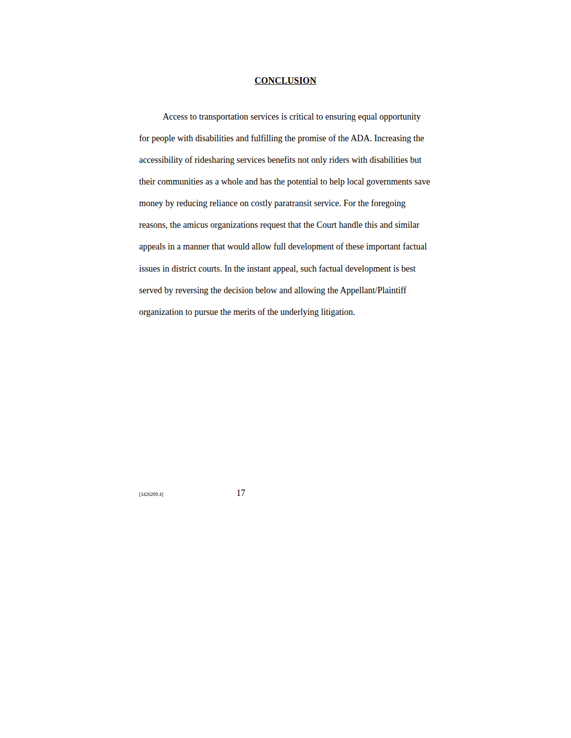CONCLUSION
Access to transportation services is critical to ensuring equal opportunity for people with disabilities and fulfilling the promise of the ADA. Increasing the accessibility of ridesharing services benefits not only riders with disabilities but their communities as a whole and has the potential to help local governments save money by reducing reliance on costly paratransit service. For the foregoing reasons, the amicus organizations request that the Court handle this and similar appeals in a manner that would allow full development of these important factual issues in district courts. In the instant appeal, such factual development is best served by reversing the decision below and allowing the Appellant/Plaintiff organization to pursue the merits of the underlying litigation.
[3426209.4] 17